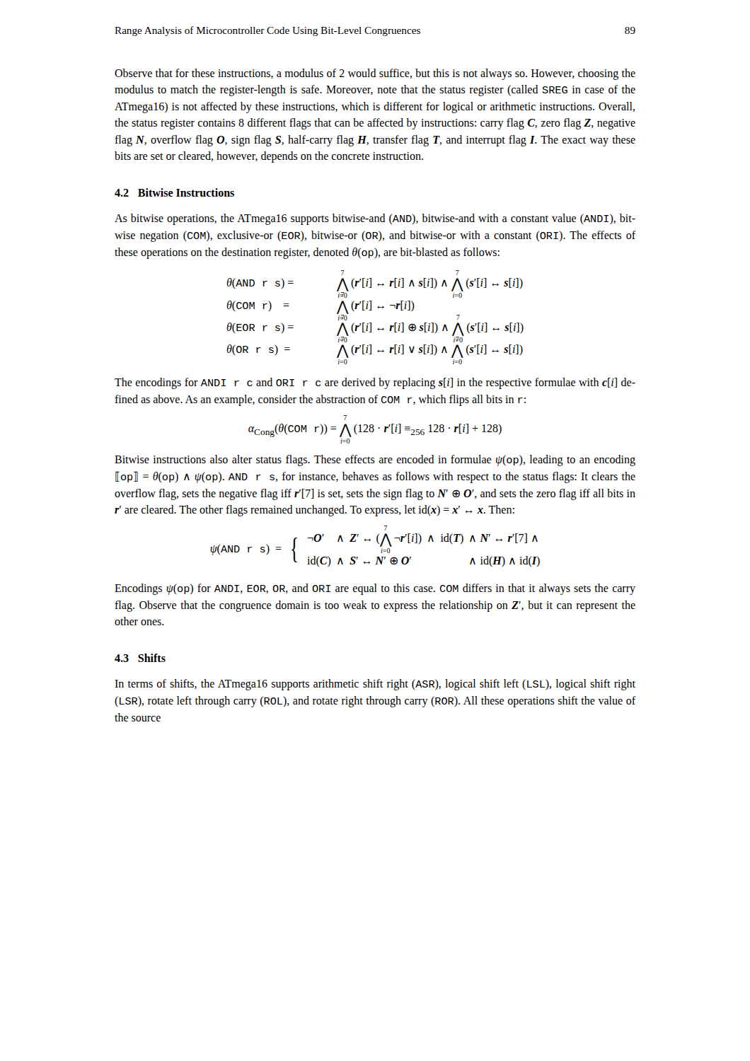Range Analysis of Microcontroller Code Using Bit-Level Congruences 89
Observe that for these instructions, a modulus of 2 would suffice, but this is not always so. However, choosing the modulus to match the register-length is safe. Moreover, note that the status register (called SREG in case of the ATmega16) is not affected by these instructions, which is different for logical or arithmetic instructions. Overall, the status register contains 8 different flags that can be affected by instructions: carry flag C, zero flag Z, negative flag N, overflow flag O, sign flag S, half-carry flag H, transfer flag T, and interrupt flag I. The exact way these bits are set or cleared, however, depends on the concrete instruction.
4.2 Bitwise Instructions
As bitwise operations, the ATmega16 supports bitwise-and (AND), bitwise-and with a constant value (ANDI), bitwise negation (COM), exclusive-or (EOR), bitwise-or (OR), and bitwise-or with a constant (ORI). The effects of these operations on the destination register, denoted θ(op), are bit-blasted as follows:
θ(AND r s) = ⋀7 i=0 (r′[i] ↔ r[i] ∧ s[i]) ∧ ⋀7 i=0 (s′[i] ↔ s[i])
θ(COM r) = ⋀7 i=0 (r′[i] ↔ ¬r[i])
θ(EOR r s) = ⋀7 i=0 (r′[i] ↔ r[i] ⊕ s[i]) ∧ ⋀7 i=0 (s′[i] ↔ s[i])
θ(OR r s) = ⋀7 i=0 (r′[i] ↔ r[i] ∨ s[i]) ∧ ⋀7 i=0 (s′[i] ↔ s[i])
The encodings for ANDI r c and ORI r c are derived by replacing s[i] in the respective formulae with c[i] defined as above. As an example, consider the abstraction of COM r, which flips all bits in r:
αCong(θ(COM r)) = ⋀7 i=0 (128 · r′[i] ≡256 128 · r[i] + 128)
Bitwise instructions also alter status flags. These effects are encoded in formulae ψ(op), leading to an encoding ⟦op⟧ = θ(op) ∧ ψ(op). AND r s, for instance, behaves as follows with respect to the status flags: It clears the overflow flag, sets the negative flag iff r′[7] is set, sets the sign flag to N′ ⊕ O′, and sets the zero flag iff all bits in r′ are cleared. The other flags remained unchanged. To express, let id(x) = x′ ↔ x. Then:
ψ(AND r s) = { ¬O′∧ Z′ ↔ (⋀7 i=0 ¬r′[i])∧ id(T) ∧ N′ ↔ r′[7] ∧ id(C)∧ S′ ↔ N′ ⊕ O′ ∧ id(H) ∧ id(I)
Encodings ψ(op) for ANDI, EOR, OR, and ORI are equal to this case. COM differs in that it always sets the carry flag. Observe that the congruence domain is too weak to express the relationship on Z′, but it can represent the other ones.
4.3 Shifts
In terms of shifts, the ATmega16 supports arithmetic shift right (ASR), logical shift left (LSL), logical shift right (LSR), rotate left through carry (ROL), and rotate right through carry (ROR). All these operations shift the value of the source